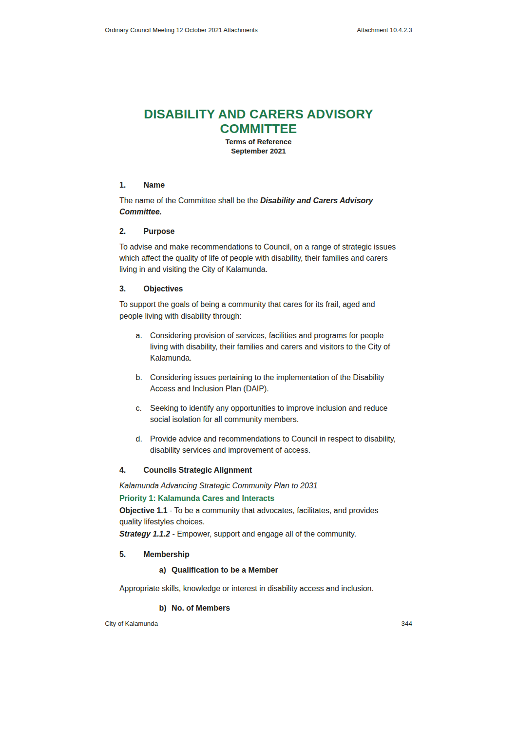Ordinary Council Meeting 12 October 2021 Attachments
Attachment 10.4.2.3
DISABILITY AND CARERS ADVISORY COMMITTEE
Terms of Reference
September 2021
1. Name
The name of the Committee shall be the Disability and Carers Advisory Committee.
2. Purpose
To advise and make recommendations to Council, on a range of strategic issues which affect the quality of life of people with disability, their families and carers living in and visiting the City of Kalamunda.
3. Objectives
To support the goals of being a community that cares for its frail, aged and people living with disability through:
Considering provision of services, facilities and programs for people living with disability, their families and carers and visitors to the City of Kalamunda.
Considering issues pertaining to the implementation of the Disability Access and Inclusion Plan (DAIP).
Seeking to identify any opportunities to improve inclusion and reduce social isolation for all community members.
Provide advice and recommendations to Council in respect to disability, disability services and improvement of access.
4. Councils Strategic Alignment
Kalamunda Advancing Strategic Community Plan to 2031
Priority 1: Kalamunda Cares and Interacts
Objective 1.1 - To be a community that advocates, facilitates, and provides quality lifestyles choices.
Strategy 1.1.2 - Empower, support and engage all of the community.
5. Membership
a) Qualification to be a Member
Appropriate skills, knowledge or interest in disability access and inclusion.
b) No. of Members
City of Kalamunda
344